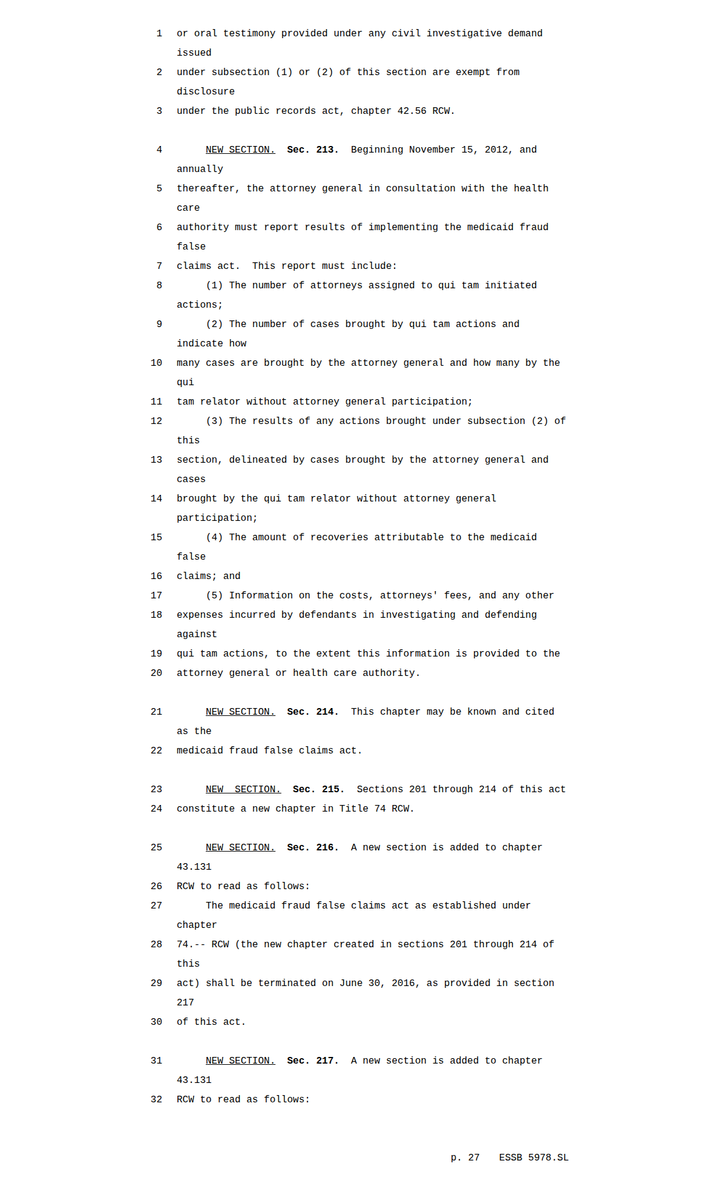1 or oral testimony provided under any civil investigative demand issued
2 under subsection (1) or (2) of this section are exempt from disclosure
3 under the public records act, chapter 42.56 RCW.
4 NEW SECTION. Sec. 213. Beginning November 15, 2012, and annually
5 thereafter, the attorney general in consultation with the health care
6 authority must report results of implementing the medicaid fraud false
7 claims act. This report must include:
8 (1) The number of attorneys assigned to qui tam initiated actions;
9 (2) The number of cases brought by qui tam actions and indicate how
10 many cases are brought by the attorney general and how many by the qui
11 tam relator without attorney general participation;
12 (3) The results of any actions brought under subsection (2) of this
13 section, delineated by cases brought by the attorney general and cases
14 brought by the qui tam relator without attorney general participation;
15 (4) The amount of recoveries attributable to the medicaid false
16 claims; and
17 (5) Information on the costs, attorneys' fees, and any other
18 expenses incurred by defendants in investigating and defending against
19 qui tam actions, to the extent this information is provided to the
20 attorney general or health care authority.
21 NEW SECTION. Sec. 214. This chapter may be known and cited as the
22 medicaid fraud false claims act.
23 NEW SECTION. Sec. 215. Sections 201 through 214 of this act
24 constitute a new chapter in Title 74 RCW.
25 NEW SECTION. Sec. 216. A new section is added to chapter 43.131
26 RCW to read as follows:
27 The medicaid fraud false claims act as established under chapter
2874.-- RCW (the new chapter created in sections 201 through 214 of this
29 act) shall be terminated on June 30, 2016, as provided in section 217
30 of this act.
31 NEW SECTION. Sec. 217. A new section is added to chapter 43.131
32 RCW to read as follows:
p. 27 ESSB 5978.SL